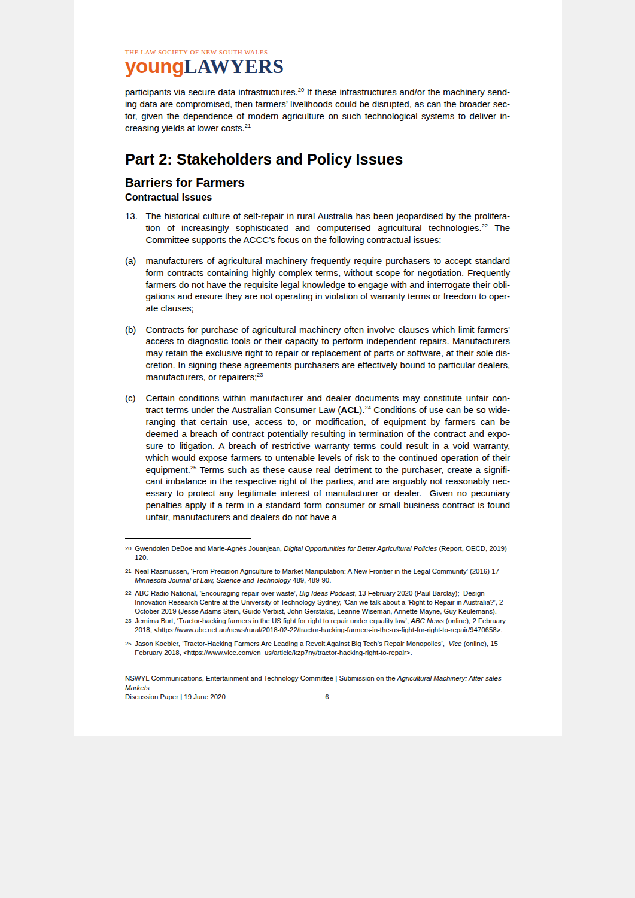THE LAW SOCIETY OF NEW SOUTH WALES
young LAWYERS
participants via secure data infrastructures.20 If these infrastructures and/or the machinery sending data are compromised, then farmers’ livelihoods could be disrupted, as can the broader sector, given the dependence of modern agriculture on such technological systems to deliver increasing yields at lower costs.21
Part 2: Stakeholders and Policy Issues
Barriers for Farmers
Contractual Issues
13.
The historical culture of self-repair in rural Australia has been jeopardised by the proliferation of increasingly sophisticated and computerised agricultural technologies.22 The Committee supports the ACCC’s focus on the following contractual issues:
(a)
manufacturers of agricultural machinery frequently require purchasers to accept standard form contracts containing highly complex terms, without scope for negotiation. Frequently farmers do not have the requisite legal knowledge to engage with and interrogate their obligations and ensure they are not operating in violation of warranty terms or freedom to operate clauses;
(b)
Contracts for purchase of agricultural machinery often involve clauses which limit farmers’ access to diagnostic tools or their capacity to perform independent repairs. Manufacturers may retain the exclusive right to repair or replacement of parts or software, at their sole discretion. In signing these agreements purchasers are effectively bound to particular dealers, manufacturers, or repairers;23
(c)
Certain conditions within manufacturer and dealer documents may constitute unfair contract terms under the Australian Consumer Law (ACL).24 Conditions of use can be so wide-ranging that certain use, access to, or modification, of equipment by farmers can be deemed a breach of contract potentially resulting in termination of the contract and exposure to litigation. A breach of restrictive warranty terms could result in a void warranty, which would expose farmers to untenable levels of risk to the continued operation of their equipment.25 Terms such as these cause real detriment to the purchaser, create a significant imbalance in the respective right of the parties, and are arguably not reasonably necessary to protect any legitimate interest of manufacturer or dealer. Given no pecuniary penalties apply if a term in a standard form consumer or small business contract is found unfair, manufacturers and dealers do not have a
20
Gwendolen DeBoe and Marie-Agnès Jouanjean, Digital Opportunities for Better Agricultural Policies (Report, OECD, 2019) 120.
21
Neal Rasmussen, ‘From Precision Agriculture to Market Manipulation: A New Frontier in the Legal Community’ (2016) 17 Minnesota Journal of Law, Science and Technology 489, 489-90.
22
ABC Radio National, ‘Encouraging repair over waste’, Big Ideas Podcast, 13 February 2020 (Paul Barclay); Design Innovation Research Centre at the University of Technology Sydney, ‘Can we talk about a ‘Right to Repair in Australia?’, 2 October 2019 (Jesse Adams Stein, Guido Verbist, John Gerstakis, Leanne Wiseman, Annette Mayne, Guy Keulemans).
23
Jemima Burt, ‘Tractor-hacking farmers in the US fight for right to repair under equality law’, ABC News (online), 2 February 2018, <https://www.abc.net.au/news/rural/2018-02-22/tractor-hacking-farmers-in-the-us-fight-for-right-to-repair/9470658>.
25
Jason Koebler, ‘Tractor-Hacking Farmers Are Leading a Revolt Against Big Tech's Repair Monopolies’, Vice (online), 15 February 2018, <https://www.vice.com/en_us/article/kzp7ny/tractor-hacking-right-to-repair>.
NSWYL Communications, Entertainment and Technology Committee | Submission on the Agricultural Machinery: After-sales Markets
Discussion Paper | 19 June 20206